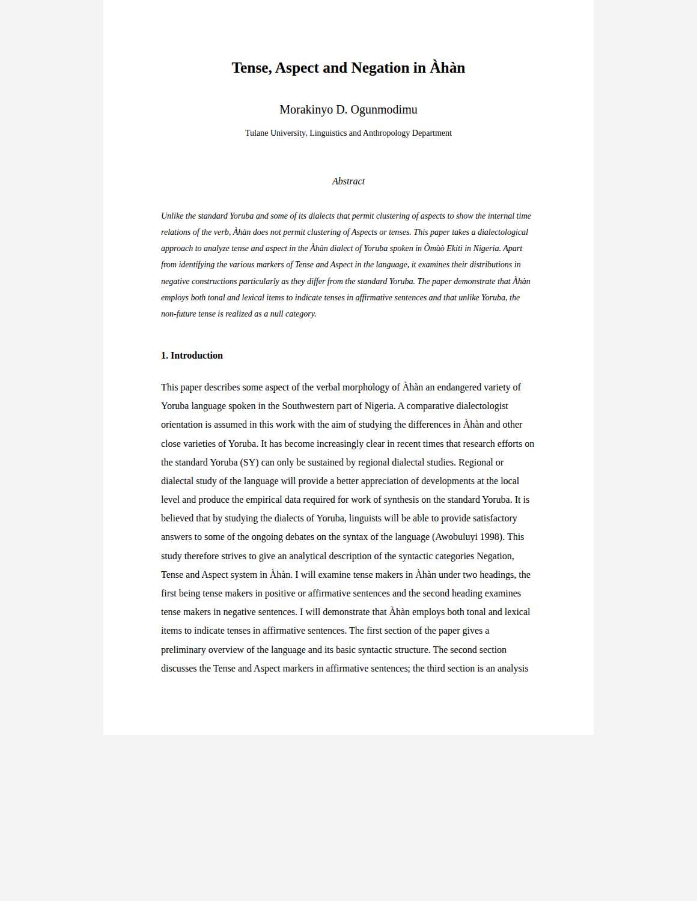Tense, Aspect and Negation in Àhàn
Morakinyo D. Ogunmodimu
Tulane University, Linguistics and Anthropology Department
Abstract
Unlike the standard Yoruba and some of its dialects that permit clustering of aspects to show the internal time relations of the verb, Àhàn does not permit clustering of Aspects or tenses. This paper takes a dialectological approach to analyze tense and aspect in the Àhàn dialect of Yoruba spoken in Òmùò Ekiti in Nigeria. Apart from identifying the various markers of Tense and Aspect in the language, it examines their distributions in negative constructions particularly as they differ from the standard Yoruba. The paper demonstrate that Àhàn employs both tonal and lexical items to indicate tenses in affirmative sentences and that unlike Yoruba, the non-future tense is realized as a null category.
1. Introduction
This paper describes some aspect of the verbal morphology of Àhàn an endangered variety of Yoruba language spoken in the Southwestern part of Nigeria. A comparative dialectologist orientation is assumed in this work with the aim of studying the differences in Àhàn and other close varieties of Yoruba. It has become increasingly clear in recent times that research efforts on the standard Yoruba (SY) can only be sustained by regional dialectal studies. Regional or dialectal study of the language will provide a better appreciation of developments at the local level and produce the empirical data required for work of synthesis on the standard Yoruba. It is believed that by studying the dialects of Yoruba, linguists will be able to provide satisfactory answers to some of the ongoing debates on the syntax of the language (Awobuluyi 1998). This study therefore strives to give an analytical description of the syntactic categories Negation, Tense and Aspect system in Àhàn. I will examine tense makers in Àhàn under two headings, the first being tense makers in positive or affirmative sentences and the second heading examines tense makers in negative sentences. I will demonstrate that Àhàn employs both tonal and lexical items to indicate tenses in affirmative sentences. The first section of the paper gives a preliminary overview of the language and its basic syntactic structure. The second section discusses the Tense and Aspect markers in affirmative sentences; the third section is an analysis